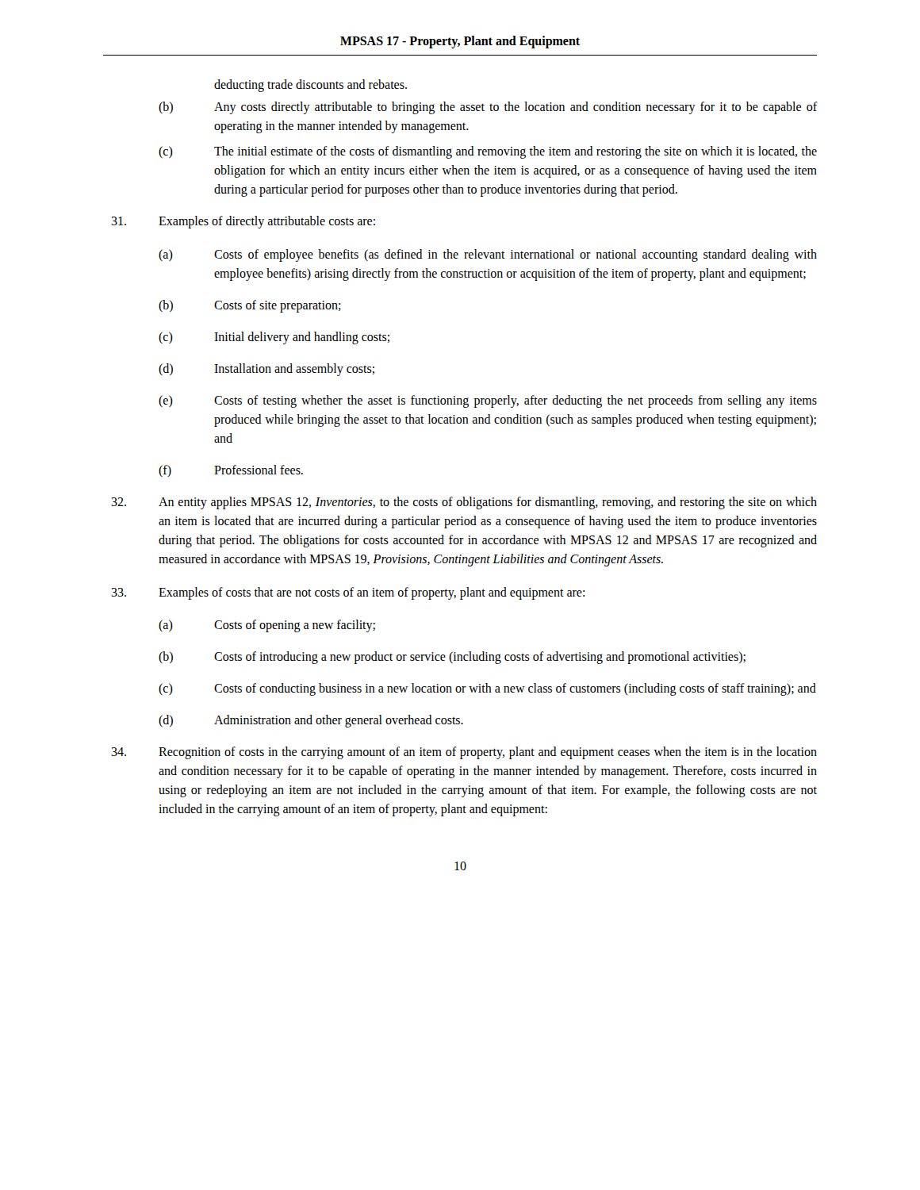MPSAS 17 - Property, Plant and Equipment
deducting trade discounts and rebates.
(b)
Any costs directly attributable to bringing the asset to the location and condition necessary for it to be capable of operating in the manner intended by management.
(c)
The initial estimate of the costs of dismantling and removing the item and restoring the site on which it is located, the obligation for which an entity incurs either when the item is acquired, or as a consequence of having used the item during a particular period for purposes other than to produce inventories during that period.
31.
Examples of directly attributable costs are:
(a)
Costs of employee benefits (as defined in the relevant international or national accounting standard dealing with employee benefits) arising directly from the construction or acquisition of the item of property, plant and equipment;
(b)
Costs of site preparation;
(c)
Initial delivery and handling costs;
(d)
Installation and assembly costs;
(e)
Costs of testing whether the asset is functioning properly, after deducting the net proceeds from selling any items produced while bringing the asset to that location and condition (such as samples produced when testing equipment); and
(f)
Professional fees.
32.
An entity applies MPSAS 12, Inventories, to the costs of obligations for dismantling, removing, and restoring the site on which an item is located that are incurred during a particular period as a consequence of having used the item to produce inventories during that period. The obligations for costs accounted for in accordance with MPSAS 12 and MPSAS 17 are recognized and measured in accordance with MPSAS 19, Provisions, Contingent Liabilities and Contingent Assets.
33.
Examples of costs that are not costs of an item of property, plant and equipment are:
(a)
Costs of opening a new facility;
(b)
Costs of introducing a new product or service (including costs of advertising and promotional activities);
(c)
Costs of conducting business in a new location or with a new class of customers (including costs of staff training); and
(d)
Administration and other general overhead costs.
34.
Recognition of costs in the carrying amount of an item of property, plant and equipment ceases when the item is in the location and condition necessary for it to be capable of operating in the manner intended by management. Therefore, costs incurred in using or redeploying an item are not included in the carrying amount of that item. For example, the following costs are not included in the carrying amount of an item of property, plant and equipment:
10